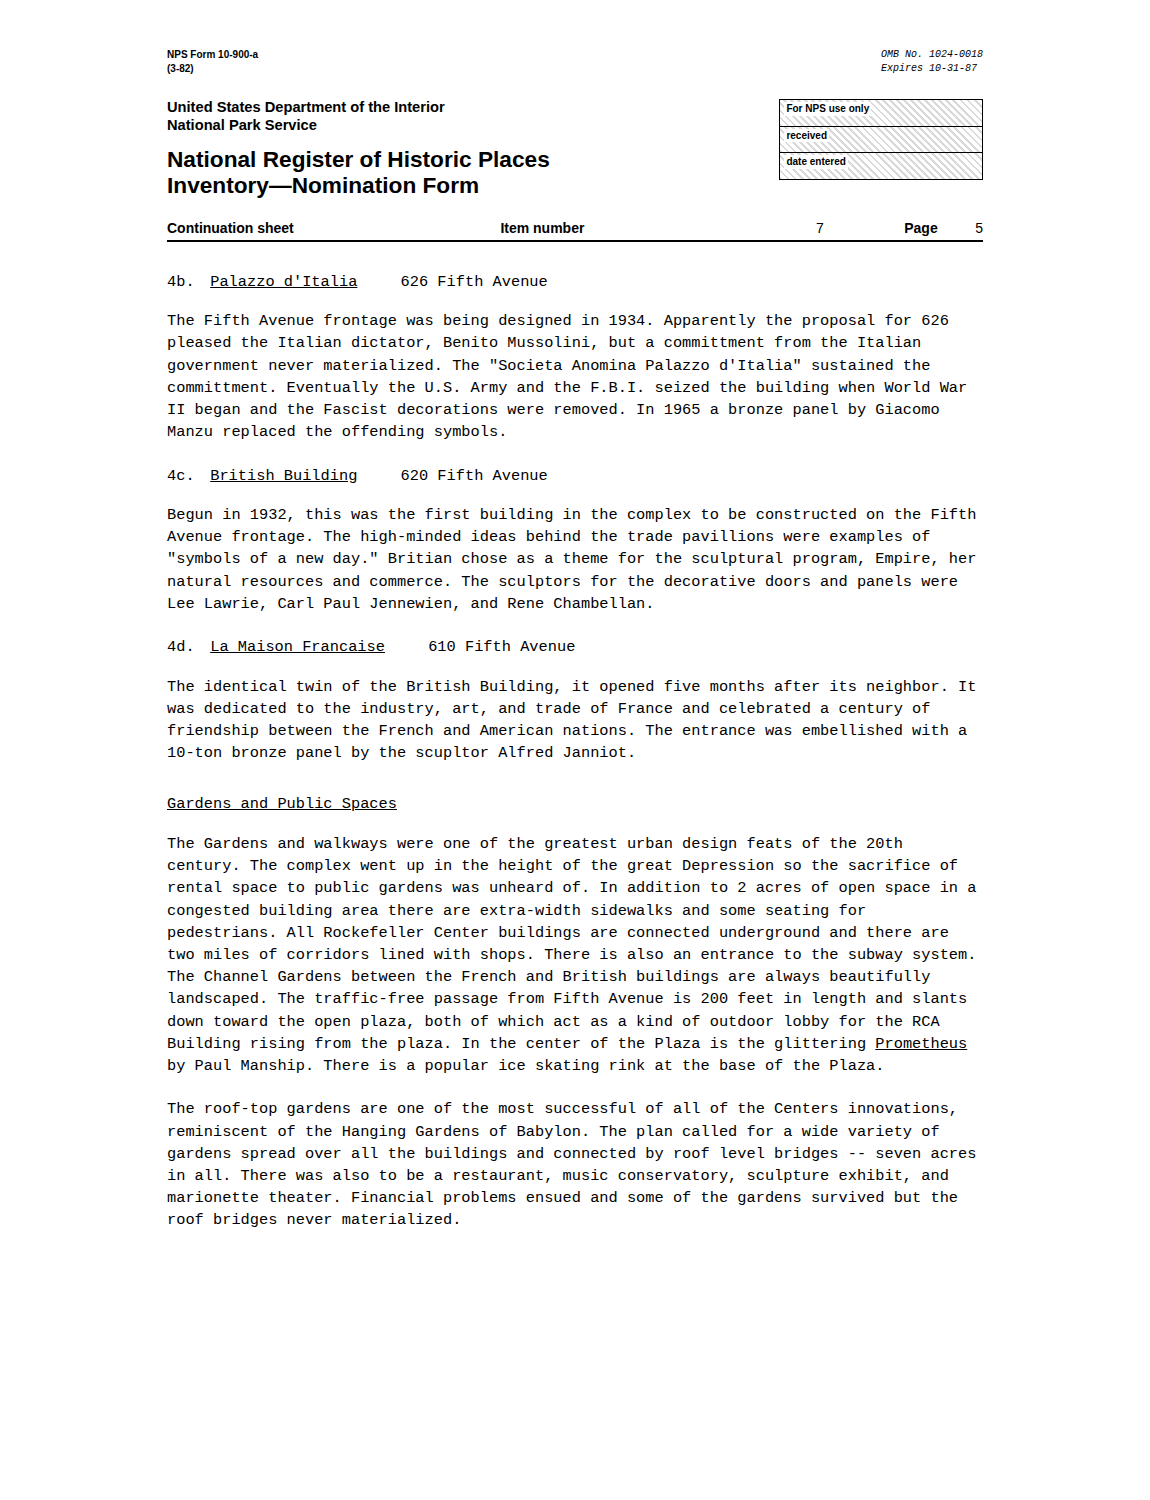NPS Form 10-900-a
(3-82)
OMB No. 1024-0018
Expires 10-31-87
United States Department of the Interior
National Park Service
National Register of Historic Places
Inventory—Nomination Form
For NPS use only
received
date entered
Continuation sheet Item number 7 Page 5
4b. Palazzo d'Italia626 Fifth Avenue
The Fifth Avenue frontage was being designed in 1934. Apparently the proposal for 626 pleased the Italian dictator, Benito Mussolini, but a committment from the Italian government never materialized. The "Societa Anomina Palazzo d'Italia" sustained the committment. Eventually the U.S. Army and the F.B.I. seized the building when World War II began and the Fascist decorations were removed. In 1965 a bronze panel by Giacomo Manzu replaced the offending symbols.
4c. British Building620 Fifth Avenue
Begun in 1932, this was the first building in the complex to be constructed on the Fifth Avenue frontage. The high-minded ideas behind the trade pavillions were examples of "symbols of a new day." Britian chose as a theme for the sculptural program, Empire, her natural resources and commerce. The sculptors for the decorative doors and panels were Lee Lawrie, Carl Paul Jennewien, and Rene Chambellan.
4d. La Maison Francaise610 Fifth Avenue
The identical twin of the British Building, it opened five months after its neighbor. It was dedicated to the industry, art, and trade of France and celebrated a century of friendship between the French and American nations. The entrance was embellished with a 10-ton bronze panel by the scupltor Alfred Janniot.
Gardens and Public Spaces
The Gardens and walkways were one of the greatest urban design feats of the 20th century. The complex went up in the height of the great Depression so the sacrifice of rental space to public gardens was unheard of. In addition to 2 acres of open space in a congested building area there are extra-width sidewalks and some seating for pedestrians. All Rockefeller Center buildings are connected underground and there are two miles of corridors lined with shops. There is also an entrance to the subway system. The Channel Gardens between the French and British buildings are always beautifully landscaped. The traffic-free passage from Fifth Avenue is 200 feet in length and slants down toward the open plaza, both of which act as a kind of outdoor lobby for the RCA Building rising from the plaza. In the center of the Plaza is the glittering Prometheus by Paul Manship. There is a popular ice skating rink at the base of the Plaza.
The roof-top gardens are one of the most successful of all of the Centers innovations, reminiscent of the Hanging Gardens of Babylon. The plan called for a wide variety of gardens spread over all the buildings and connected by roof level bridges -- seven acres in all. There was also to be a restaurant, music conservatory, sculpture exhibit, and marionette theater. Financial problems ensued and some of the gardens survived but the roof bridges never materialized.